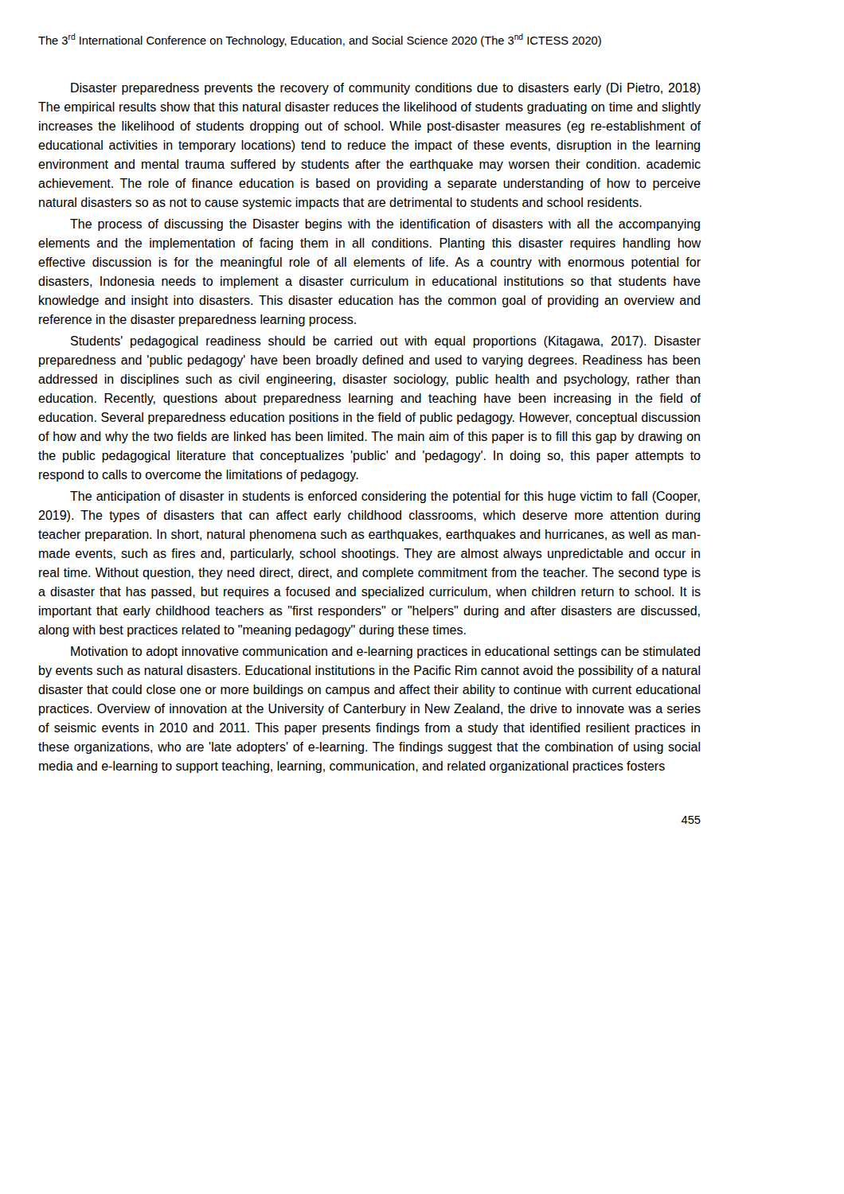The 3rd International Conference on Technology, Education, and Social Science 2020 (The 3nd ICTESS 2020)
Disaster preparedness prevents the recovery of community conditions due to disasters early (Di Pietro, 2018) The empirical results show that this natural disaster reduces the likelihood of students graduating on time and slightly increases the likelihood of students dropping out of school. While post-disaster measures (eg re-establishment of educational activities in temporary locations) tend to reduce the impact of these events, disruption in the learning environment and mental trauma suffered by students after the earthquake may worsen their condition. academic achievement. The role of finance education is based on providing a separate understanding of how to perceive natural disasters so as not to cause systemic impacts that are detrimental to students and school residents.
The process of discussing the Disaster begins with the identification of disasters with all the accompanying elements and the implementation of facing them in all conditions. Planting this disaster requires handling how effective discussion is for the meaningful role of all elements of life. As a country with enormous potential for disasters, Indonesia needs to implement a disaster curriculum in educational institutions so that students have knowledge and insight into disasters. This disaster education has the common goal of providing an overview and reference in the disaster preparedness learning process.
Students' pedagogical readiness should be carried out with equal proportions (Kitagawa, 2017). Disaster preparedness and 'public pedagogy' have been broadly defined and used to varying degrees. Readiness has been addressed in disciplines such as civil engineering, disaster sociology, public health and psychology, rather than education. Recently, questions about preparedness learning and teaching have been increasing in the field of education. Several preparedness education positions in the field of public pedagogy. However, conceptual discussion of how and why the two fields are linked has been limited. The main aim of this paper is to fill this gap by drawing on the public pedagogical literature that conceptualizes 'public' and 'pedagogy'. In doing so, this paper attempts to respond to calls to overcome the limitations of pedagogy.
The anticipation of disaster in students is enforced considering the potential for this huge victim to fall (Cooper, 2019). The types of disasters that can affect early childhood classrooms, which deserve more attention during teacher preparation. In short, natural phenomena such as earthquakes, earthquakes and hurricanes, as well as man-made events, such as fires and, particularly, school shootings. They are almost always unpredictable and occur in real time. Without question, they need direct, direct, and complete commitment from the teacher. The second type is a disaster that has passed, but requires a focused and specialized curriculum, when children return to school. It is important that early childhood teachers as "first responders" or "helpers" during and after disasters are discussed, along with best practices related to "meaning pedagogy" during these times.
Motivation to adopt innovative communication and e-learning practices in educational settings can be stimulated by events such as natural disasters. Educational institutions in the Pacific Rim cannot avoid the possibility of a natural disaster that could close one or more buildings on campus and affect their ability to continue with current educational practices. Overview of innovation at the University of Canterbury in New Zealand, the drive to innovate was a series of seismic events in 2010 and 2011. This paper presents findings from a study that identified resilient practices in these organizations, who are 'late adopters' of e-learning. The findings suggest that the combination of using social media and e-learning to support teaching, learning, communication, and related organizational practices fosters
455